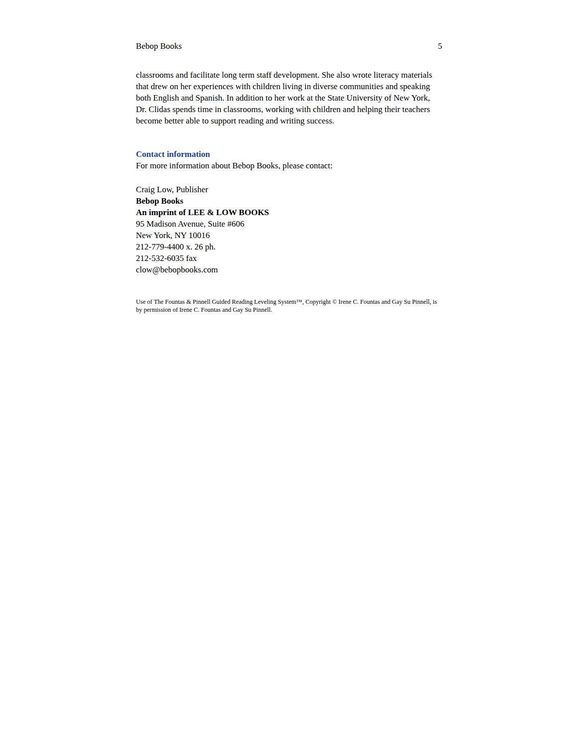Bebop Books
5
classrooms and facilitate long term staff development. She also wrote literacy materials that drew on her experiences with children living in diverse communities and speaking both English and Spanish. In addition to her work at the State University of New York, Dr. Clidas spends time in classrooms, working with children and helping their teachers become better able to support reading and writing success.
Contact information
For more information about Bebop Books, please contact:
Craig Low, Publisher
Bebop Books
An imprint of LEE & LOW BOOKS
95 Madison Avenue, Suite #606
New York, NY 10016
212-779-4400 x. 26 ph.
212-532-6035 fax
clow@bebopbooks.com
Use of The Fountas & Pinnell Guided Reading Leveling System™, Copyright © Irene C. Fountas and Gay Su Pinnell, is by permission of Irene C. Fountas and Gay Su Pinnell.